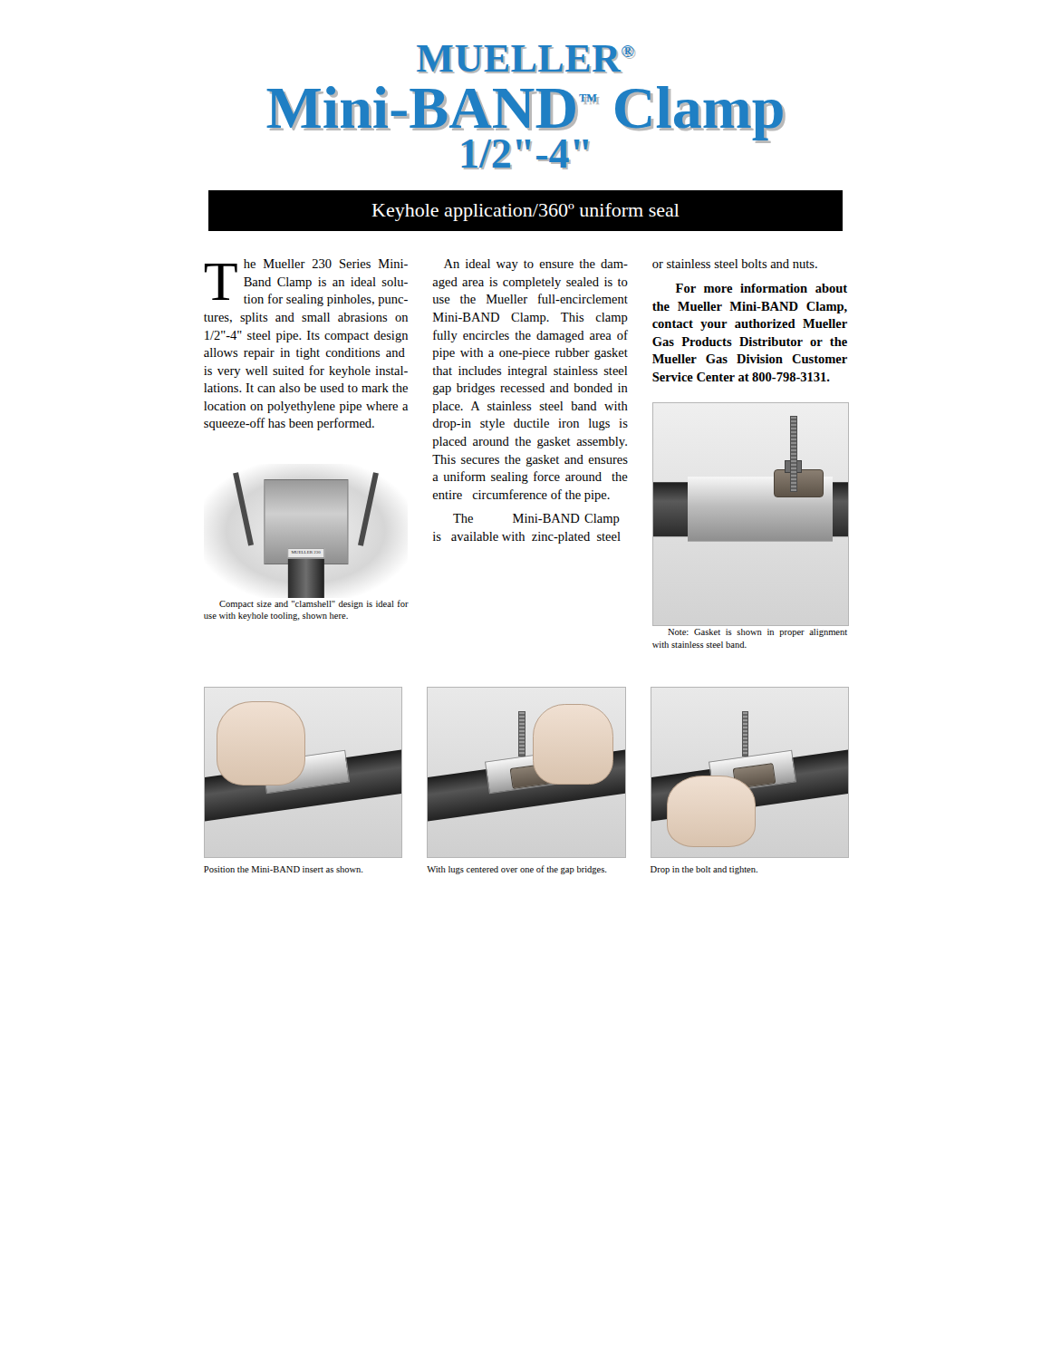MUELLER®
Mini-BAND™ Clamp
1/2"-4"
Keyhole application/360º uniform seal
The Mueller 230 Series Mini-Band Clamp is an ideal solution for sealing pinholes, punctures, splits and small abrasions on 1/2"-4" steel pipe. Its compact design allows repair in tight conditions and is very well suited for keyhole installations. It can also be used to mark the location on polyethylene pipe where a squeeze-off has been performed.
Compact size and "clamshell" design is ideal for use with keyhole tooling, shown here.
An ideal way to ensure the damaged area is completely sealed is to use the Mueller full-encirclement Mini-BAND Clamp. This clamp fully encircles the damaged area of pipe with a one-piece rubber gasket that includes integral stainless steel gap bridges recessed and bonded in place. A stainless steel band with drop-in style ductile iron lugs is placed around the gasket assembly. This secures the gasket and ensures a uniform sealing force around the entire circumference of the pipe.
The Mini-BAND Clamp is available with zinc-plated steel
or stainless steel bolts and nuts.
For more information about the Mueller Mini-BAND Clamp, contact your authorized Mueller Gas Products Distributor or the Mueller Gas Division Customer Service Center at 800-798-3131.
Note: Gasket is shown in proper alignment with stainless steel band.
Position the Mini-BAND insert as shown.
With lugs centered over one of the gap bridges.
Drop in the bolt and tighten.